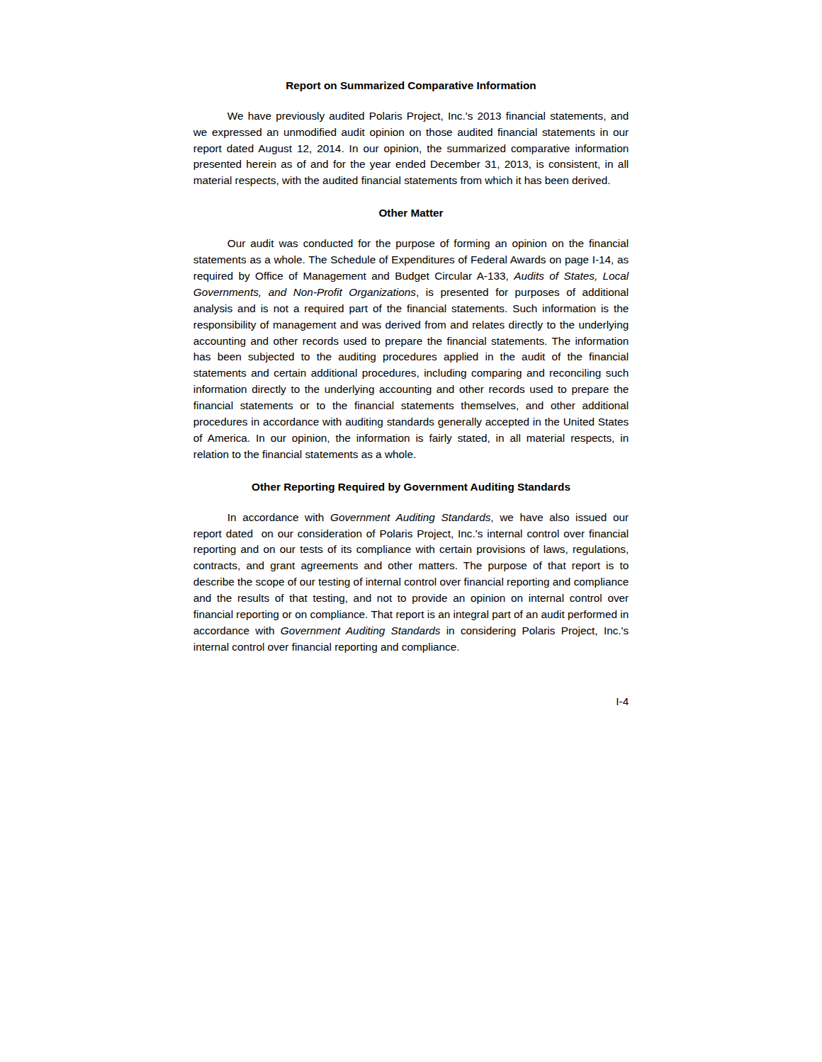Report on Summarized Comparative Information
We have previously audited Polaris Project, Inc.'s 2013 financial statements, and we expressed an unmodified audit opinion on those audited financial statements in our report dated August 12, 2014. In our opinion, the summarized comparative information presented herein as of and for the year ended December 31, 2013, is consistent, in all material respects, with the audited financial statements from which it has been derived.
Other Matter
Our audit was conducted for the purpose of forming an opinion on the financial statements as a whole. The Schedule of Expenditures of Federal Awards on page I-14, as required by Office of Management and Budget Circular A-133, Audits of States, Local Governments, and Non-Profit Organizations, is presented for purposes of additional analysis and is not a required part of the financial statements. Such information is the responsibility of management and was derived from and relates directly to the underlying accounting and other records used to prepare the financial statements. The information has been subjected to the auditing procedures applied in the audit of the financial statements and certain additional procedures, including comparing and reconciling such information directly to the underlying accounting and other records used to prepare the financial statements or to the financial statements themselves, and other additional procedures in accordance with auditing standards generally accepted in the United States of America. In our opinion, the information is fairly stated, in all material respects, in relation to the financial statements as a whole.
Other Reporting Required by Government Auditing Standards
In accordance with Government Auditing Standards, we have also issued our report dated on our consideration of Polaris Project, Inc.'s internal control over financial reporting and on our tests of its compliance with certain provisions of laws, regulations, contracts, and grant agreements and other matters. The purpose of that report is to describe the scope of our testing of internal control over financial reporting and compliance and the results of that testing, and not to provide an opinion on internal control over financial reporting or on compliance. That report is an integral part of an audit performed in accordance with Government Auditing Standards in considering Polaris Project, Inc.'s internal control over financial reporting and compliance.
I-4